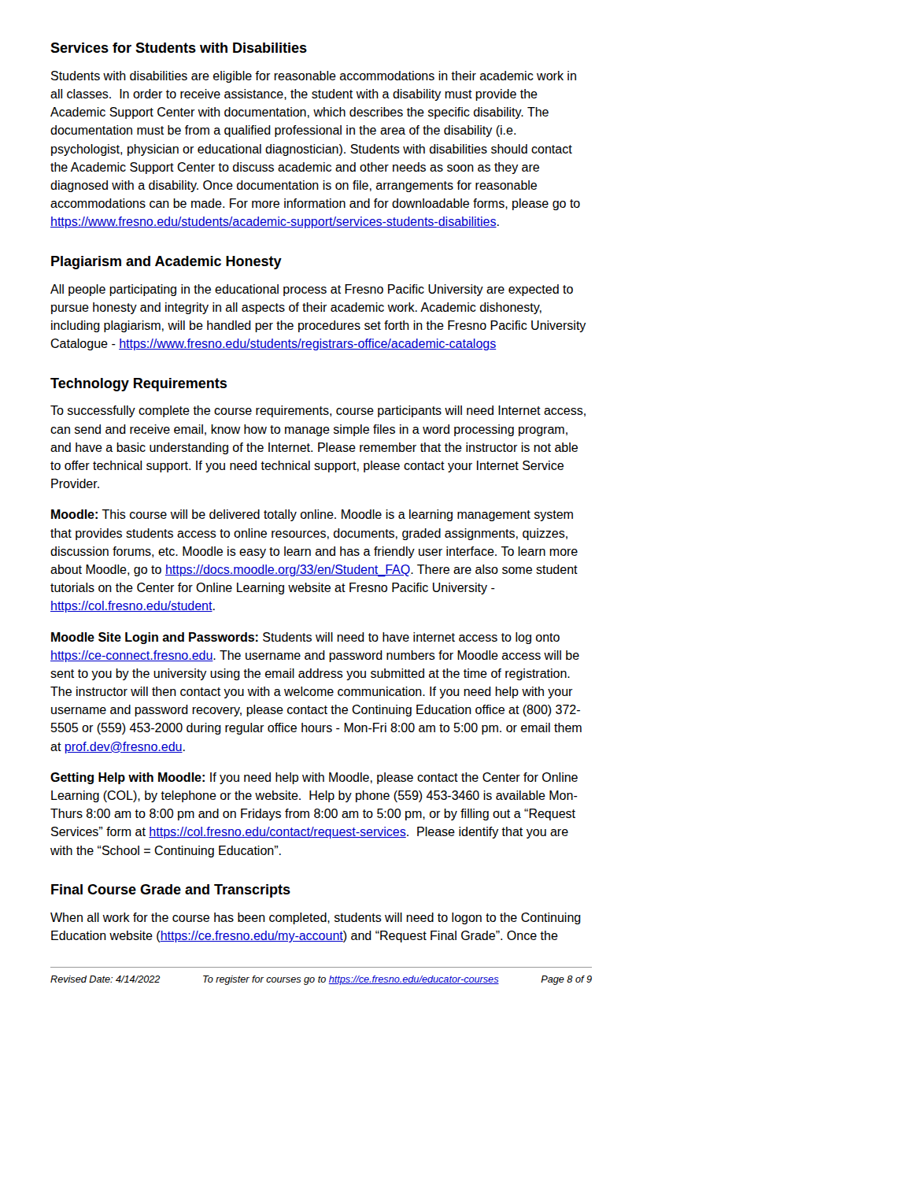Services for Students with Disabilities
Students with disabilities are eligible for reasonable accommodations in their academic work in all classes. In order to receive assistance, the student with a disability must provide the Academic Support Center with documentation, which describes the specific disability. The documentation must be from a qualified professional in the area of the disability (i.e. psychologist, physician or educational diagnostician). Students with disabilities should contact the Academic Support Center to discuss academic and other needs as soon as they are diagnosed with a disability. Once documentation is on file, arrangements for reasonable accommodations can be made. For more information and for downloadable forms, please go to https://www.fresno.edu/students/academic-support/services-students-disabilities.
Plagiarism and Academic Honesty
All people participating in the educational process at Fresno Pacific University are expected to pursue honesty and integrity in all aspects of their academic work. Academic dishonesty, including plagiarism, will be handled per the procedures set forth in the Fresno Pacific University Catalogue - https://www.fresno.edu/students/registrars-office/academic-catalogs
Technology Requirements
To successfully complete the course requirements, course participants will need Internet access, can send and receive email, know how to manage simple files in a word processing program, and have a basic understanding of the Internet. Please remember that the instructor is not able to offer technical support. If you need technical support, please contact your Internet Service Provider.
Moodle: This course will be delivered totally online. Moodle is a learning management system that provides students access to online resources, documents, graded assignments, quizzes, discussion forums, etc. Moodle is easy to learn and has a friendly user interface. To learn more about Moodle, go to https://docs.moodle.org/33/en/Student_FAQ. There are also some student tutorials on the Center for Online Learning website at Fresno Pacific University - https://col.fresno.edu/student.
Moodle Site Login and Passwords: Students will need to have internet access to log onto https://ce-connect.fresno.edu. The username and password numbers for Moodle access will be sent to you by the university using the email address you submitted at the time of registration. The instructor will then contact you with a welcome communication. If you need help with your username and password recovery, please contact the Continuing Education office at (800) 372-5505 or (559) 453-2000 during regular office hours - Mon-Fri 8:00 am to 5:00 pm. or email them at prof.dev@fresno.edu.
Getting Help with Moodle: If you need help with Moodle, please contact the Center for Online Learning (COL), by telephone or the website. Help by phone (559) 453-3460 is available Mon-Thurs 8:00 am to 8:00 pm and on Fridays from 8:00 am to 5:00 pm, or by filling out a “Request Services” form at https://col.fresno.edu/contact/request-services. Please identify that you are with the “School = Continuing Education”.
Final Course Grade and Transcripts
When all work for the course has been completed, students will need to logon to the Continuing Education website (https://ce.fresno.edu/my-account) and “Request Final Grade”. Once the
Revised Date: 4/14/2022 To register for courses go to https://ce.fresno.edu/educator-courses Page 8 of 9